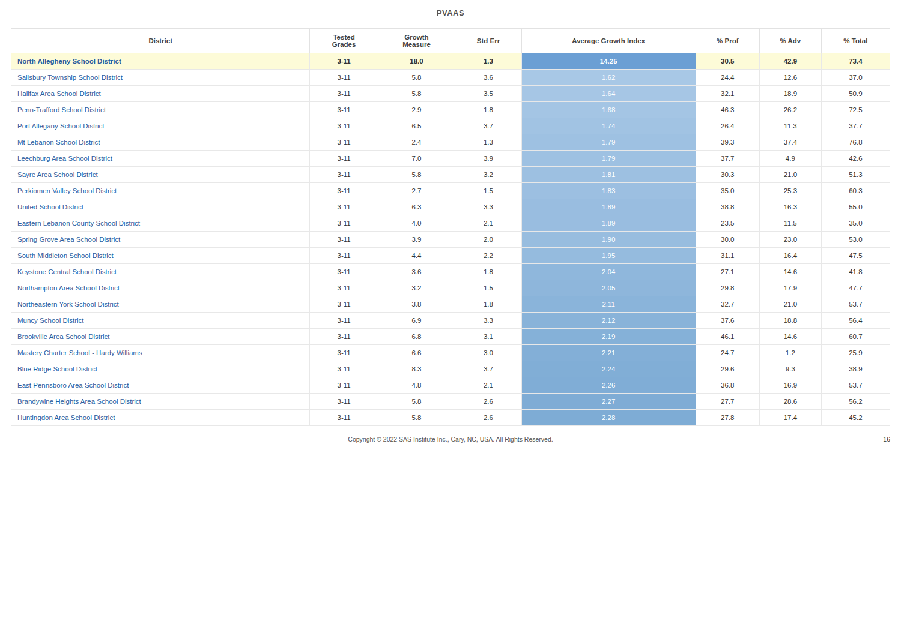PVAAS
| District | Tested Grades | Growth Measure | Std Err | Average Growth Index | % Prof | % Adv | % Total |
| --- | --- | --- | --- | --- | --- | --- | --- |
| North Allegheny School District | 3-11 | 18.0 | 1.3 | 14.25 | 30.5 | 42.9 | 73.4 |
| Salisbury Township School District | 3-11 | 5.8 | 3.6 | 1.62 | 24.4 | 12.6 | 37.0 |
| Halifax Area School District | 3-11 | 5.8 | 3.5 | 1.64 | 32.1 | 18.9 | 50.9 |
| Penn-Trafford School District | 3-11 | 2.9 | 1.8 | 1.68 | 46.3 | 26.2 | 72.5 |
| Port Allegany School District | 3-11 | 6.5 | 3.7 | 1.74 | 26.4 | 11.3 | 37.7 |
| Mt Lebanon School District | 3-11 | 2.4 | 1.3 | 1.79 | 39.3 | 37.4 | 76.8 |
| Leechburg Area School District | 3-11 | 7.0 | 3.9 | 1.79 | 37.7 | 4.9 | 42.6 |
| Sayre Area School District | 3-11 | 5.8 | 3.2 | 1.81 | 30.3 | 21.0 | 51.3 |
| Perkiomen Valley School District | 3-11 | 2.7 | 1.5 | 1.83 | 35.0 | 25.3 | 60.3 |
| United School District | 3-11 | 6.3 | 3.3 | 1.89 | 38.8 | 16.3 | 55.0 |
| Eastern Lebanon County School District | 3-11 | 4.0 | 2.1 | 1.89 | 23.5 | 11.5 | 35.0 |
| Spring Grove Area School District | 3-11 | 3.9 | 2.0 | 1.90 | 30.0 | 23.0 | 53.0 |
| South Middleton School District | 3-11 | 4.4 | 2.2 | 1.95 | 31.1 | 16.4 | 47.5 |
| Keystone Central School District | 3-11 | 3.6 | 1.8 | 2.04 | 27.1 | 14.6 | 41.8 |
| Northampton Area School District | 3-11 | 3.2 | 1.5 | 2.05 | 29.8 | 17.9 | 47.7 |
| Northeastern York School District | 3-11 | 3.8 | 1.8 | 2.11 | 32.7 | 21.0 | 53.7 |
| Muncy School District | 3-11 | 6.9 | 3.3 | 2.12 | 37.6 | 18.8 | 56.4 |
| Brookville Area School District | 3-11 | 6.8 | 3.1 | 2.19 | 46.1 | 14.6 | 60.7 |
| Mastery Charter School - Hardy Williams | 3-11 | 6.6 | 3.0 | 2.21 | 24.7 | 1.2 | 25.9 |
| Blue Ridge School District | 3-11 | 8.3 | 3.7 | 2.24 | 29.6 | 9.3 | 38.9 |
| East Pennsboro Area School District | 3-11 | 4.8 | 2.1 | 2.26 | 36.8 | 16.9 | 53.7 |
| Brandywine Heights Area School District | 3-11 | 5.8 | 2.6 | 2.27 | 27.7 | 28.6 | 56.2 |
| Huntingdon Area School District | 3-11 | 5.8 | 2.6 | 2.28 | 27.8 | 17.4 | 45.2 |
Copyright © 2022 SAS Institute Inc., Cary, NC, USA. All Rights Reserved. 16